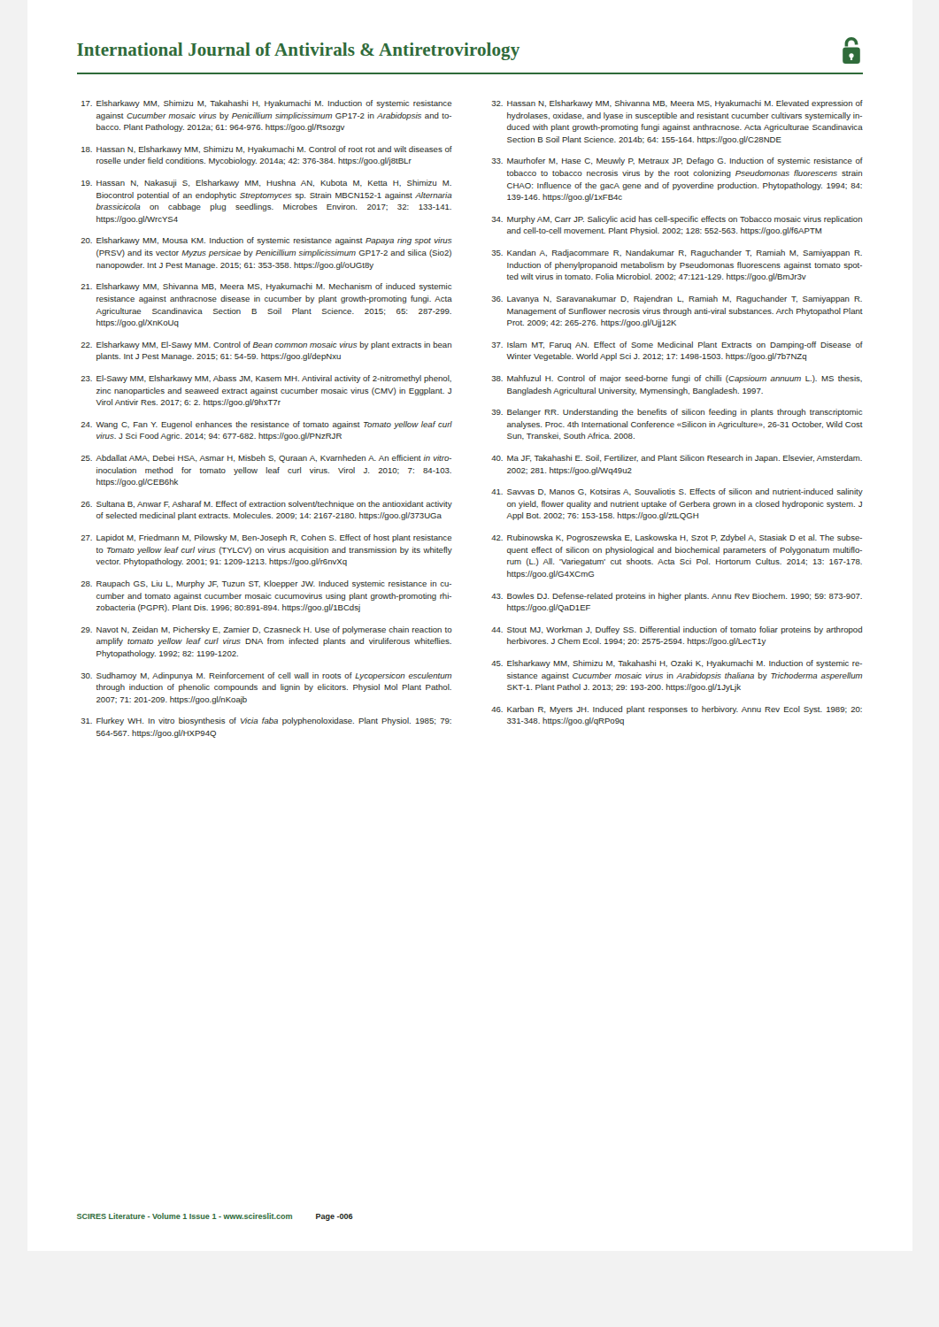International Journal of Antivirals & Antiretrovirology
17 Elsharkawy MM, Shimizu M, Takahashi H, Hyakumachi M. Induction of systemic resistance against Cucumber mosaic virus by Penicillium simplicissimum GP17-2 in Arabidopsis and tobacco. Plant Pathology. 2012a; 61: 964-976. https://goo.gl/Rsozgv
18 Hassan N, Elsharkawy MM, Shimizu M, Hyakumachi M. Control of root rot and wilt diseases of roselle under field conditions. Mycobiology. 2014a; 42: 376-384. https://goo.gl/j8tBLr
19 Hassan N, Nakasuji S, Elsharkawy MM, Hushna AN, Kubota M, Ketta H, Shimizu M. Biocontrol potential of an endophytic Streptomyces sp. Strain MBCN152-1 against Alternaria brassicicola on cabbage plug seedlings. Microbes Environ. 2017; 32: 133-141. https://goo.gl/WrcYS4
20 Elsharkawy MM, Mousa KM. Induction of systemic resistance against Papaya ring spot virus (PRSV) and its vector Myzus persicae by Penicillium simplicissimum GP17-2 and silica (Sio2) nanopowder. Int J Pest Manage. 2015; 61: 353-358. https://goo.gl/oUGt8y
21 Elsharkawy MM, Shivanna MB, Meera MS, Hyakumachi M. Mechanism of induced systemic resistance against anthracnose disease in cucumber by plant growth-promoting fungi. Acta Agriculturae Scandinavica Section B Soil Plant Science. 2015; 65: 287-299. https://goo.gl/XnKoUq
22 Elsharkawy MM, El-Sawy MM. Control of Bean common mosaic virus by plant extracts in bean plants. Int J Pest Manage. 2015; 61: 54-59. https://goo.gl/depNxu
23 El-Sawy MM, Elsharkawy MM, Abass JM, Kasem MH. Antiviral activity of 2-nitromethyl phenol, zinc nanoparticles and seaweed extract against cucumber mosaic virus (CMV) in Eggplant. J Virol Antivir Res. 2017; 6: 2. https://goo.gl/9hxT7r
24 Wang C, Fan Y. Eugenol enhances the resistance of tomato against Tomato yellow leaf curl virus. J Sci Food Agric. 2014; 94: 677-682. https://goo.gl/PNzRJR
25 Abdallat AMA, Debei HSA, Asmar H, Misbeh S, Quraan A, Kvarnheden A. An efficient in vitro-inoculation method for tomato yellow leaf curl virus. Virol J. 2010; 7: 84-103. https://goo.gl/CEB6hk
26 Sultana B, Anwar F, Asharaf M. Effect of extraction solvent/technique on the antioxidant activity of selected medicinal plant extracts. Molecules. 2009; 14: 2167-2180. https://goo.gl/373UGa
27 Lapidot M, Friedmann M, Pilowsky M, Ben-Joseph R, Cohen S. Effect of host plant resistance to Tomato yellow leaf curl virus (TYLCV) on virus acquisition and transmission by its whitefly vector. Phytopathology. 2001; 91: 1209-1213. https://goo.gl/r6nvXq
28 Raupach GS, Liu L, Murphy JF, Tuzun ST, Kloepper JW. Induced systemic resistance in cucumber and tomato against cucumber mosaic cucumovirus using plant growth-promoting rhizobacteria (PGPR). Plant Dis. 1996; 80:891-894. https://goo.gl/1BCdsj
29 Navot N, Zeidan M, Pichersky E, Zamier D, Czasneck H. Use of polymerase chain reaction to amplify tomato yellow leaf curl virus DNA from infected plants and viruliferous whiteflies. Phytopathology. 1992; 82: 1199-1202.
30 Sudhamoy M, Adinpunya M. Reinforcement of cell wall in roots of Lycopersicon esculentum through induction of phenolic compounds and lignin by elicitors. Physiol Mol Plant Pathol. 2007; 71: 201-209. https://goo.gl/nKoajb
31 Flurkey WH. In vitro biosynthesis of Vicia faba polyphenoloxidase. Plant Physiol. 1985; 79: 564-567. https://goo.gl/HXP94Q
32 Hassan N, Elsharkawy MM, Shivanna MB, Meera MS, Hyakumachi M. Elevated expression of hydrolases, oxidase, and lyase in susceptible and resistant cucumber cultivars systemically induced with plant growth-promoting fungi against anthracnose. Acta Agriculturae Scandinavica Section B Soil Plant Science. 2014b; 64: 155-164. https://goo.gl/C28NDE
33 Maurhofer M, Hase C, Meuwly P, Metraux JP, Defago G. Induction of systemic resistance of tobacco to tobacco necrosis virus by the root colonizing Pseudomonas fluorescens strain CHAO: Influence of the gacA gene and of pyoverdine production. Phytopathology. 1994; 84: 139-146. https://goo.gl/1xFB4c
34 Murphy AM, Carr JP. Salicylic acid has cell-specific effects on Tobacco mosaic virus replication and cell-to-cell movement. Plant Physiol. 2002; 128: 552-563. https://goo.gl/f6APTM
35 Kandan A, Radjacommare R, Nandakumar R, Raguchander T, Ramiah M, Samiyappan R. Induction of phenylpropanoid metabolism by Pseudomonas fluorescens against tomato spotted wilt virus in tomato. Folia Microbiol. 2002; 47:121-129. https://goo.gl/BmJr3v
36 Lavanya N, Saravanakumar D, Rajendran L, Ramiah M, Raguchander T, Samiyappan R. Management of Sunflower necrosis virus through anti-viral substances. Arch Phytopathol Plant Prot. 2009; 42: 265-276. https://goo.gl/Ujj12K
37 Islam MT, Faruq AN. Effect of Some Medicinal Plant Extracts on Damping-off Disease of Winter Vegetable. World Appl Sci J. 2012; 17: 1498-1503. https://goo.gl/7b7NZq
38 Mahfuzul H. Control of major seed-borne fungi of chilli (Capsioum annuum L.). MS thesis, Bangladesh Agricultural University, Mymensingh, Bangladesh. 1997.
39 Belanger RR. Understanding the benefits of silicon feeding in plants through transcriptomic analyses. Proc. 4th International Conference «Silicon in Agriculture», 26-31 October, Wild Cost Sun, Transkei, South Africa. 2008.
40 Ma JF, Takahashi E. Soil, Fertilizer, and Plant Silicon Research in Japan. Elsevier, Amsterdam. 2002; 281. https://goo.gl/Wq49u2
41 Savvas D, Manos G, Kotsiras A, Souvaliotis S. Effects of silicon and nutrient-induced salinity on yield, flower quality and nutrient uptake of Gerbera grown in a closed hydroponic system. J Appl Bot. 2002; 76: 153-158. https://goo.gl/ztLQGH
42 Rubinowska K, Pogroszewska E, Laskowska H, Szot P, Zdybel A, Stasiak D et al. The subsequent effect of silicon on physiological and biochemical parameters of Polygonatum multiflorum (L.) All. 'Variegatum' cut shoots. Acta Sci Pol. Hortorum Cultus. 2014; 13: 167-178. https://goo.gl/G4XCmG
43 Bowles DJ. Defense-related proteins in higher plants. Annu Rev Biochem. 1990; 59: 873-907. https://goo.gl/QaD1EF
44 Stout MJ, Workman J, Duffey SS. Differential induction of tomato foliar proteins by arthropod herbivores. J Chem Ecol. 1994; 20: 2575-2594. https://goo.gl/LecT1y
45 Elsharkawy MM, Shimizu M, Takahashi H, Ozaki K, Hyakumachi M. Induction of systemic resistance against Cucumber mosaic virus in Arabidopsis thaliana by Trichoderma asperellum SKT-1. Plant Pathol J. 2013; 29: 193-200. https://goo.gl/1JyLjk
46 Karban R, Myers JH. Induced plant responses to herbivory. Annu Rev Ecol Syst. 1989; 20: 331-348. https://goo.gl/qRPo9q
SCIRES Literature - Volume 1 Issue 1 - www.scireslit.com
Page -006